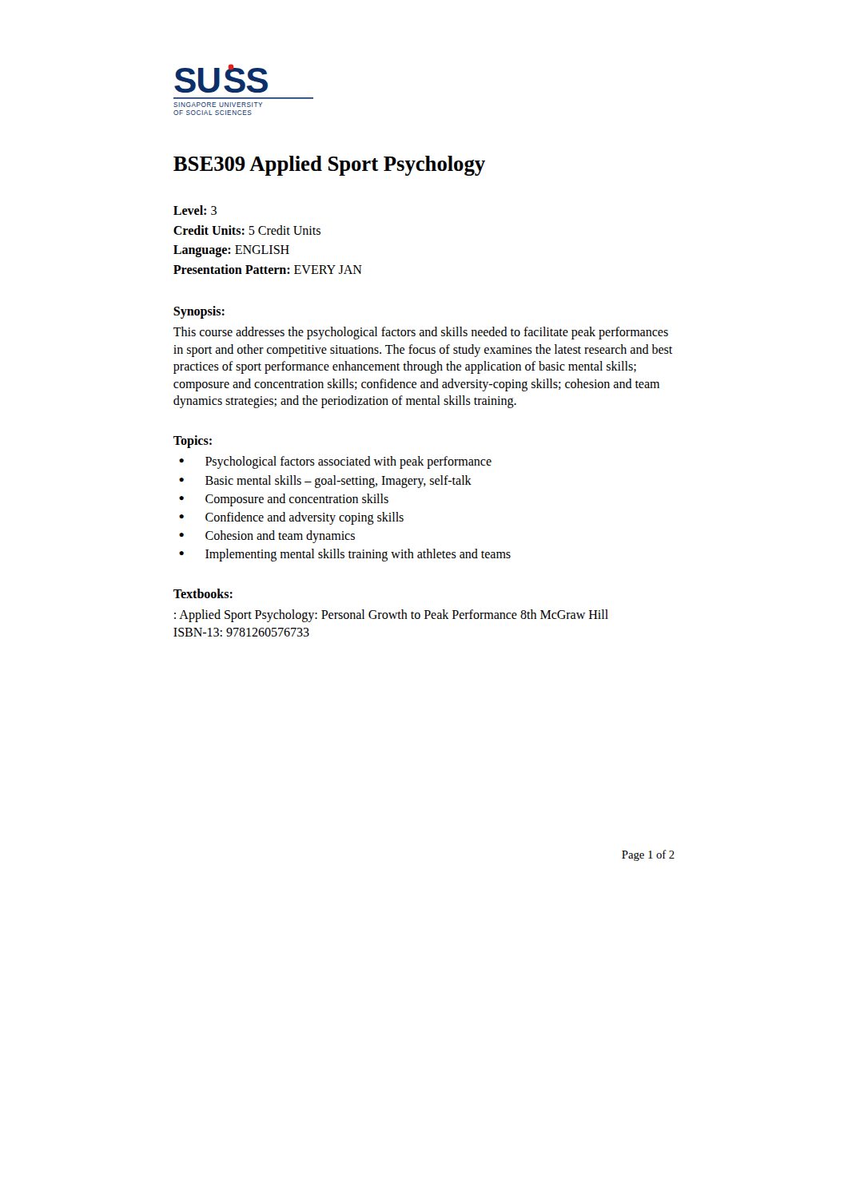SU SS SINGAPORE UNIVERSITY OF SOCIAL SCIENCES
BSE309 Applied Sport Psychology
Level: 3
Credit Units: 5 Credit Units
Language: ENGLISH
Presentation Pattern: EVERY JAN
Synopsis:
This course addresses the psychological factors and skills needed to facilitate peak performances in sport and other competitive situations. The focus of study examines the latest research and best practices of sport performance enhancement through the application of basic mental skills; composure and concentration skills; confidence and adversity-coping skills; cohesion and team dynamics strategies; and the periodization of mental skills training.
Topics:
Psychological factors associated with peak performance
Basic mental skills – goal-setting, Imagery, self-talk
Composure and concentration skills
Confidence and adversity coping skills
Cohesion and team dynamics
Implementing mental skills training with athletes and teams
Textbooks:
: Applied Sport Psychology: Personal Growth to Peak Performance 8th McGraw Hill
ISBN-13: 9781260576733
Page 1 of 2